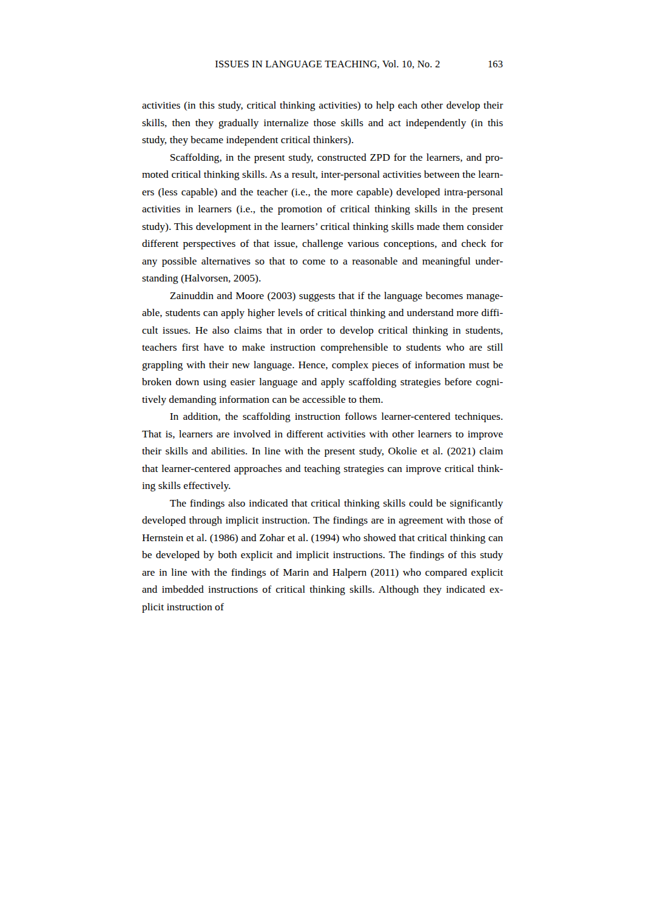ISSUES IN LANGUAGE TEACHING, Vol. 10, No. 2 163
activities (in this study, critical thinking activities) to help each other develop their skills, then they gradually internalize those skills and act independently (in this study, they became independent critical thinkers).
Scaffolding, in the present study, constructed ZPD for the learners, and promoted critical thinking skills. As a result, inter-personal activities between the learners (less capable) and the teacher (i.e., the more capable) developed intra-personal activities in learners (i.e., the promotion of critical thinking skills in the present study). This development in the learners’ critical thinking skills made them consider different perspectives of that issue, challenge various conceptions, and check for any possible alternatives so that to come to a reasonable and meaningful understanding (Halvorsen, 2005).
Zainuddin and Moore (2003) suggests that if the language becomes manageable, students can apply higher levels of critical thinking and understand more difficult issues. He also claims that in order to develop critical thinking in students, teachers first have to make instruction comprehensible to students who are still grappling with their new language. Hence, complex pieces of information must be broken down using easier language and apply scaffolding strategies before cognitively demanding information can be accessible to them.
In addition, the scaffolding instruction follows learner-centered techniques. That is, learners are involved in different activities with other learners to improve their skills and abilities. In line with the present study, Okolie et al. (2021) claim that learner-centered approaches and teaching strategies can improve critical thinking skills effectively.
The findings also indicated that critical thinking skills could be significantly developed through implicit instruction. The findings are in agreement with those of Hernstein et al. (1986) and Zohar et al. (1994) who showed that critical thinking can be developed by both explicit and implicit instructions. The findings of this study are in line with the findings of Marin and Halpern (2011) who compared explicit and imbedded instructions of critical thinking skills. Although they indicated explicit instruction of